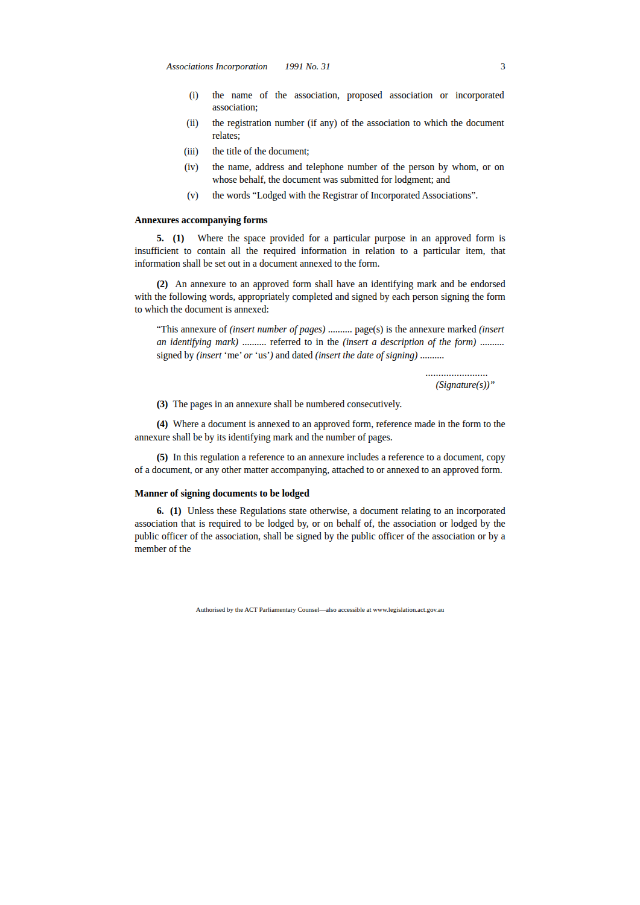Associations Incorporation 1991 No. 31 3
(i) the name of the association, proposed association or incorporated association;
(ii) the registration number (if any) of the association to which the document relates;
(iii) the title of the document;
(iv) the name, address and telephone number of the person by whom, or on whose behalf, the document was submitted for lodgment; and
(v) the words “Lodged with the Registrar of Incorporated Associations”.
Annexures accompanying forms
5. (1) Where the space provided for a particular purpose in an approved form is insufficient to contain all the required information in relation to a particular item, that information shall be set out in a document annexed to the form.
(2) An annexure to an approved form shall have an identifying mark and be endorsed with the following words, appropriately completed and signed by each person signing the form to which the document is annexed:
“This annexure of (insert number of pages) .......... page(s) is the annexure marked (insert an identifying mark) .......... referred to in the (insert a description of the form) .......... signed by (insert ‘me’ or ‘us’) and dated (insert the date of signing) ..........
........................
(Signature(s))”
(3) The pages in an annexure shall be numbered consecutively.
(4) Where a document is annexed to an approved form, reference made in the form to the annexure shall be by its identifying mark and the number of pages.
(5) In this regulation a reference to an annexure includes a reference to a document, copy of a document, or any other matter accompanying, attached to or annexed to an approved form.
Manner of signing documents to be lodged
6. (1) Unless these Regulations state otherwise, a document relating to an incorporated association that is required to be lodged by, or on behalf of, the association or lodged by the public officer of the association, shall be signed by the public officer of the association or by a member of the
Authorised by the ACT Parliamentary Counsel—also accessible at www.legislation.act.gov.au